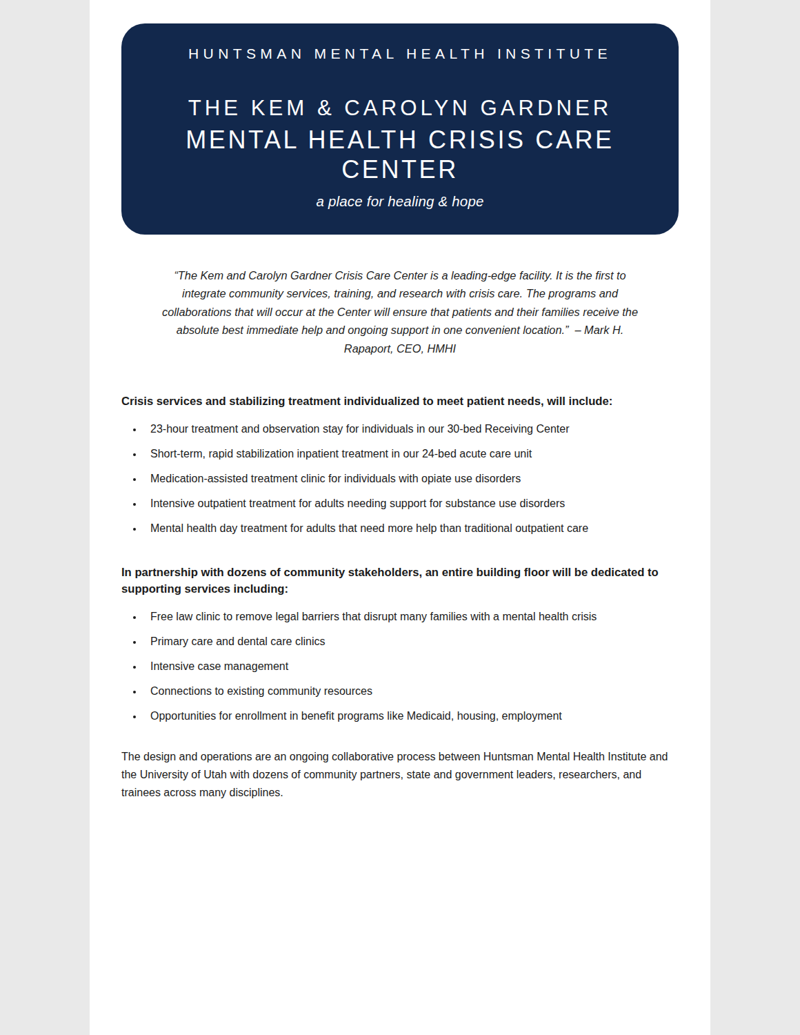Huntsman Mental Health Institute
*Conceptual rendering by FFKR Architects
The Kem & Carolyn Gardner Mental Health Crisis Care Center
a place for healing & hope
“The Kem and Carolyn Gardner Crisis Care Center is a leading-edge facility. It is the first to integrate community services, training, and research with crisis care. The programs and collaborations that will occur at the Center will ensure that patients and their families receive the absolute best immediate help and ongoing support in one convenient location.” – Mark H. Rapaport, CEO, HMHI
Crisis services and stabilizing treatment individualized to meet patient needs, will include:
23-hour treatment and observation stay for individuals in our 30-bed Receiving Center
Short-term, rapid stabilization inpatient treatment in our 24-bed acute care unit
Medication-assisted treatment clinic for individuals with opiate use disorders
Intensive outpatient treatment for adults needing support for substance use disorders
Mental health day treatment for adults that need more help than traditional outpatient care
In partnership with dozens of community stakeholders, an entire building floor will be dedicated to supporting services including:
Free law clinic to remove legal barriers that disrupt many families with a mental health crisis
Primary care and dental care clinics
Intensive case management
Connections to existing community resources
Opportunities for enrollment in benefit programs like Medicaid, housing, employment
The design and operations are an ongoing collaborative process between Huntsman Mental Health Institute and the University of Utah with dozens of community partners, state and government leaders, researchers, and trainees across many disciplines.